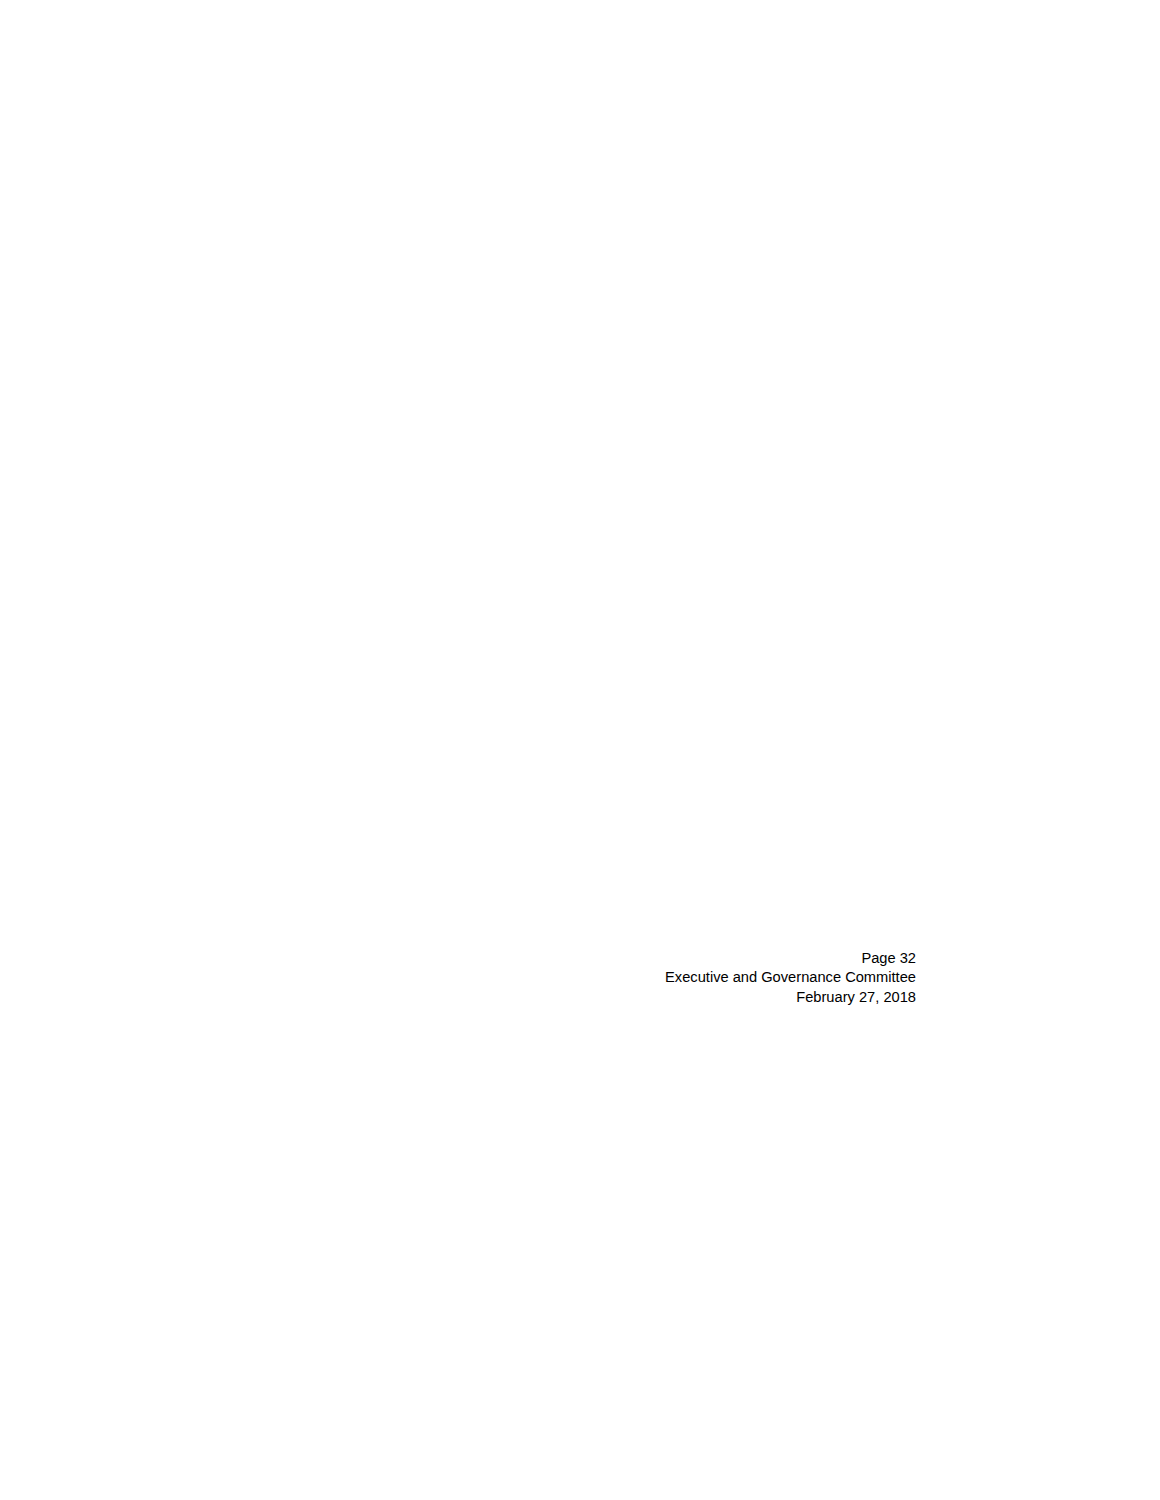Page 32
Executive and Governance Committee
February 27, 2018